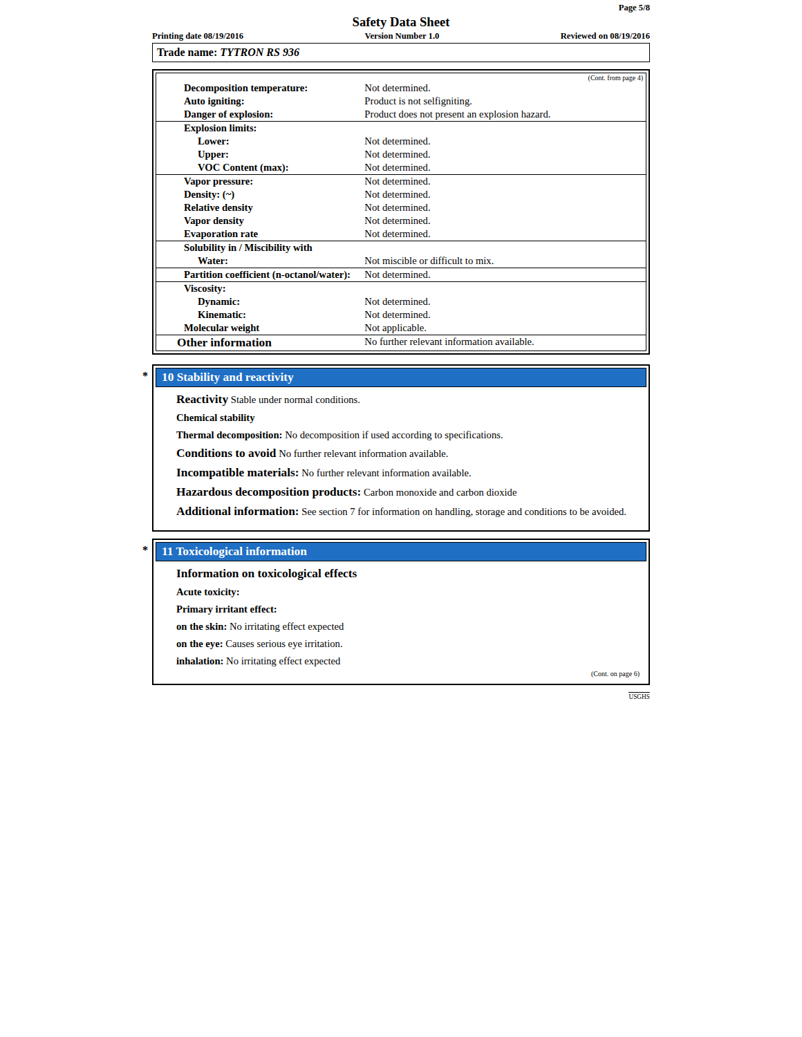Page 5/8
Safety Data Sheet
Printing date 08/19/2016 Version Number 1.0 Reviewed on 08/19/2016
Trade name: TYTRON RS 936
(Cont. from page 4)
| Decomposition temperature: | Not determined. |
| Auto igniting: | Product is not selfigniting. |
| Danger of explosion: | Product does not present an explosion hazard. |
| Explosion limits: | |
| Lower: | Not determined. |
| Upper: | Not determined. |
| VOC Content (max): | Not determined. |
| Vapor pressure: | Not determined. |
| Density: (~) | Not determined. |
| Relative density | Not determined. |
| Vapor density | Not determined. |
| Evaporation rate | Not determined. |
| Solubility in / Miscibility with | |
| Water: | Not miscible or difficult to mix. |
| Partition coefficient (n-octanol/water): | Not determined. |
| Viscosity: | |
| Dynamic: | Not determined. |
| Kinematic: | Not determined. |
| Molecular weight | Not applicable. |
| Other information | No further relevant information available. |
*
10 Stability and reactivity
Reactivity Stable under normal conditions.
Chemical stability
Thermal decomposition: No decomposition if used according to specifications.
Conditions to avoid No further relevant information available.
Incompatible materials: No further relevant information available.
Hazardous decomposition products: Carbon monoxide and carbon dioxide
Additional information: See section 7 for information on handling, storage and conditions to be avoided.
*
11 Toxicological information
Information on toxicological effects
Acute toxicity:
Primary irritant effect:
on the skin: No irritating effect expected
on the eye: Causes serious eye irritation.
inhalation: No irritating effect expected
(Cont. on page 6)
USGHS